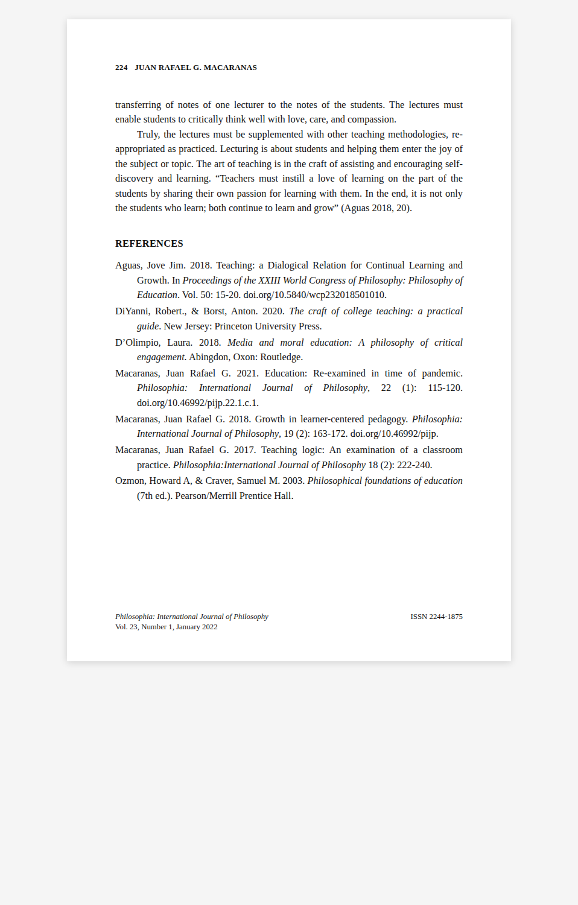224 JUAN RAFAEL G. MACARANAS
transferring of notes of one lecturer to the notes of the students. The lectures must enable students to critically think well with love, care, and compassion.
Truly, the lectures must be supplemented with other teaching methodologies, re-appropriated as practiced. Lecturing is about students and helping them enter the joy of the subject or topic. The art of teaching is in the craft of assisting and encouraging self-discovery and learning. “Teachers must instill a love of learning on the part of the students by sharing their own passion for learning with them. In the end, it is not only the students who learn; both continue to learn and grow” (Aguas 2018, 20).
REFERENCES
Aguas, Jove Jim. 2018. Teaching: a Dialogical Relation for Continual Learning and Growth. In Proceedings of the XXIII World Congress of Philosophy: Philosophy of Education. Vol. 50: 15-20. doi.org/10.5840/wcp232018501010.
DiYanni, Robert., & Borst, Anton. 2020. The craft of college teaching: a practical guide. New Jersey: Princeton University Press.
D’Olimpio, Laura. 2018. Media and moral education: A philosophy of critical engagement. Abingdon, Oxon: Routledge.
Macaranas, Juan Rafael G. 2021. Education: Re-examined in time of pandemic. Philosophia: International Journal of Philosophy, 22 (1): 115-120. doi.org/10.46992/pijp.22.1.c.1.
Macaranas, Juan Rafael G. 2018. Growth in learner-centered pedagogy. Philosophia: International Journal of Philosophy, 19 (2): 163-172. doi.org/10.46992/pijp.
Macaranas, Juan Rafael G. 2017. Teaching logic: An examination of a classroom practice. Philosophia:International Journal of Philosophy 18 (2): 222-240.
Ozmon, Howard A, & Craver, Samuel M. 2003. Philosophical foundations of education (7th ed.). Pearson/Merrill Prentice Hall.
Philosophia: International Journal of Philosophy Vol. 23, Number 1, January 2022
ISSN 2244-1875